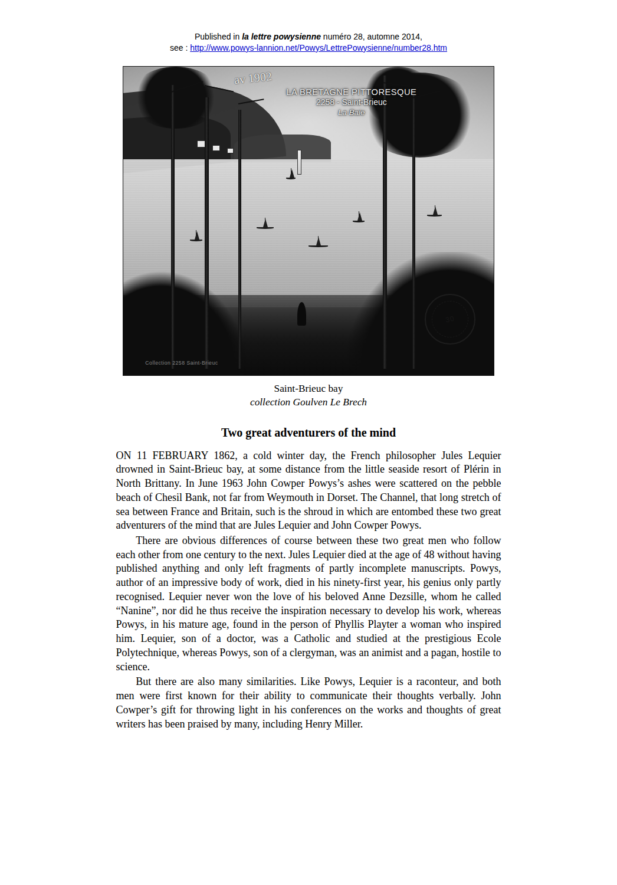Published in la lettre powysienne numéro 28, automne 2014,
see : http://www.powys-lannion.net/Powys/LettrePowysienne/number28.htm
av 1902
LA BRETAGNE PITTORESQUE
2258 - Saint-Brieuc
La Baie
30
Collection 2258 Saint-Brieuc
Saint-Brieuc bay
collection Goulven Le Brech
Two great adventurers of the mind
ON 11 FEBRUARY 1862, a cold winter day, the French philosopher Jules Lequier drowned in Saint-Brieuc bay, at some distance from the little seaside resort of Plérin in North Brittany. In June 1963 John Cowper Powys’s ashes were scattered on the pebble beach of Chesil Bank, not far from Weymouth in Dorset. The Channel, that long stretch of sea between France and Britain, such is the shroud in which are entombed these two great adventurers of the mind that are Jules Lequier and John Cowper Powys.
There are obvious differences of course between these two great men who follow each other from one century to the next. Jules Lequier died at the age of 48 without having published anything and only left fragments of partly incomplete manuscripts. Powys, author of an impressive body of work, died in his ninety-first year, his genius only partly recognised. Lequier never won the love of his beloved Anne Dezsille, whom he called “Nanine”, nor did he thus receive the inspiration necessary to develop his work, whereas Powys, in his mature age, found in the person of Phyllis Playter a woman who inspired him. Lequier, son of a doctor, was a Catholic and studied at the prestigious Ecole Polytechnique, whereas Powys, son of a clergyman, was an animist and a pagan, hostile to science.
But there are also many similarities. Like Powys, Lequier is a raconteur, and both men were first known for their ability to communicate their thoughts verbally. John Cowper’s gift for throwing light in his conferences on the works and thoughts of great writers has been praised by many, including Henry Miller.